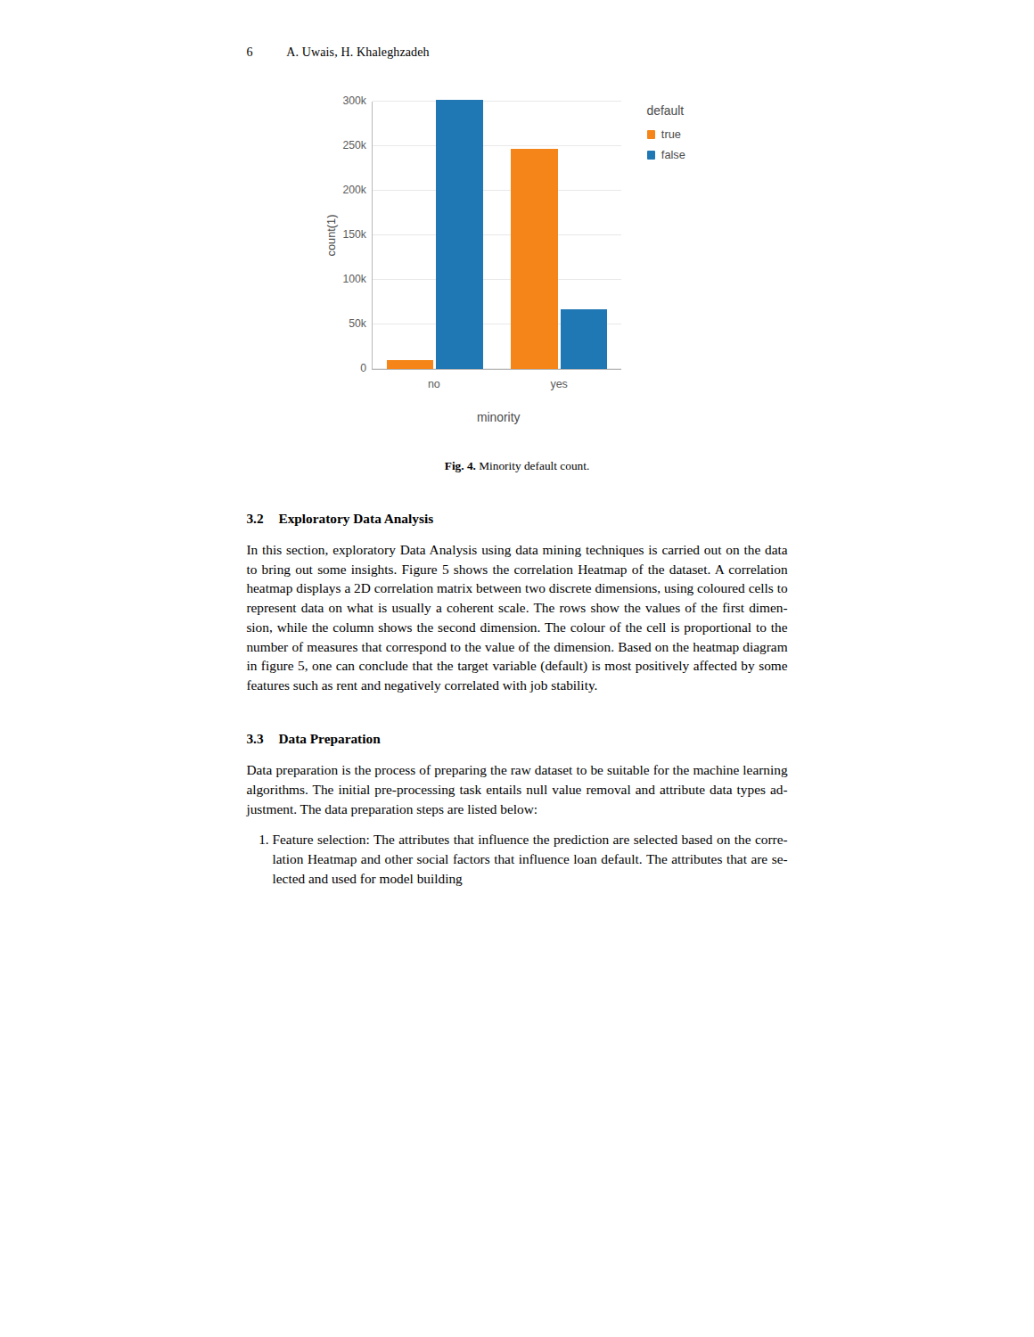6 A. Uwais, H. Khaleghzadeh
default
true
false
count(1)
300k
250k
200k
150k
100k
50k
0
no yes
minority
Fig. 4. Minority default count.
3.2 Exploratory Data Analysis
In this section, exploratory Data Analysis using data mining techniques is carried out on the data to bring out some insights. Figure 5 shows the correlation Heatmap of the dataset. A correlation heatmap displays a 2D correlation matrix between two discrete dimensions, using coloured cells to represent data on what is usually a coherent scale. The rows show the values of the first dimension, while the column shows the second dimension. The colour of the cell is proportional to the number of measures that correspond to the value of the dimension. Based on the heatmap diagram in figure 5, one can conclude that the target variable (default) is most positively affected by some features such as rent and negatively correlated with job stability.
3.3 Data Preparation
Data preparation is the process of preparing the raw dataset to be suitable for the machine learning algorithms. The initial pre-processing task entails null value removal and attribute data types adjustment. The data preparation steps are listed below:
Feature selection: The attributes that influence the prediction are selected based on the correlation Heatmap and other social factors that influence loan default. The attributes that are selected and used for model building